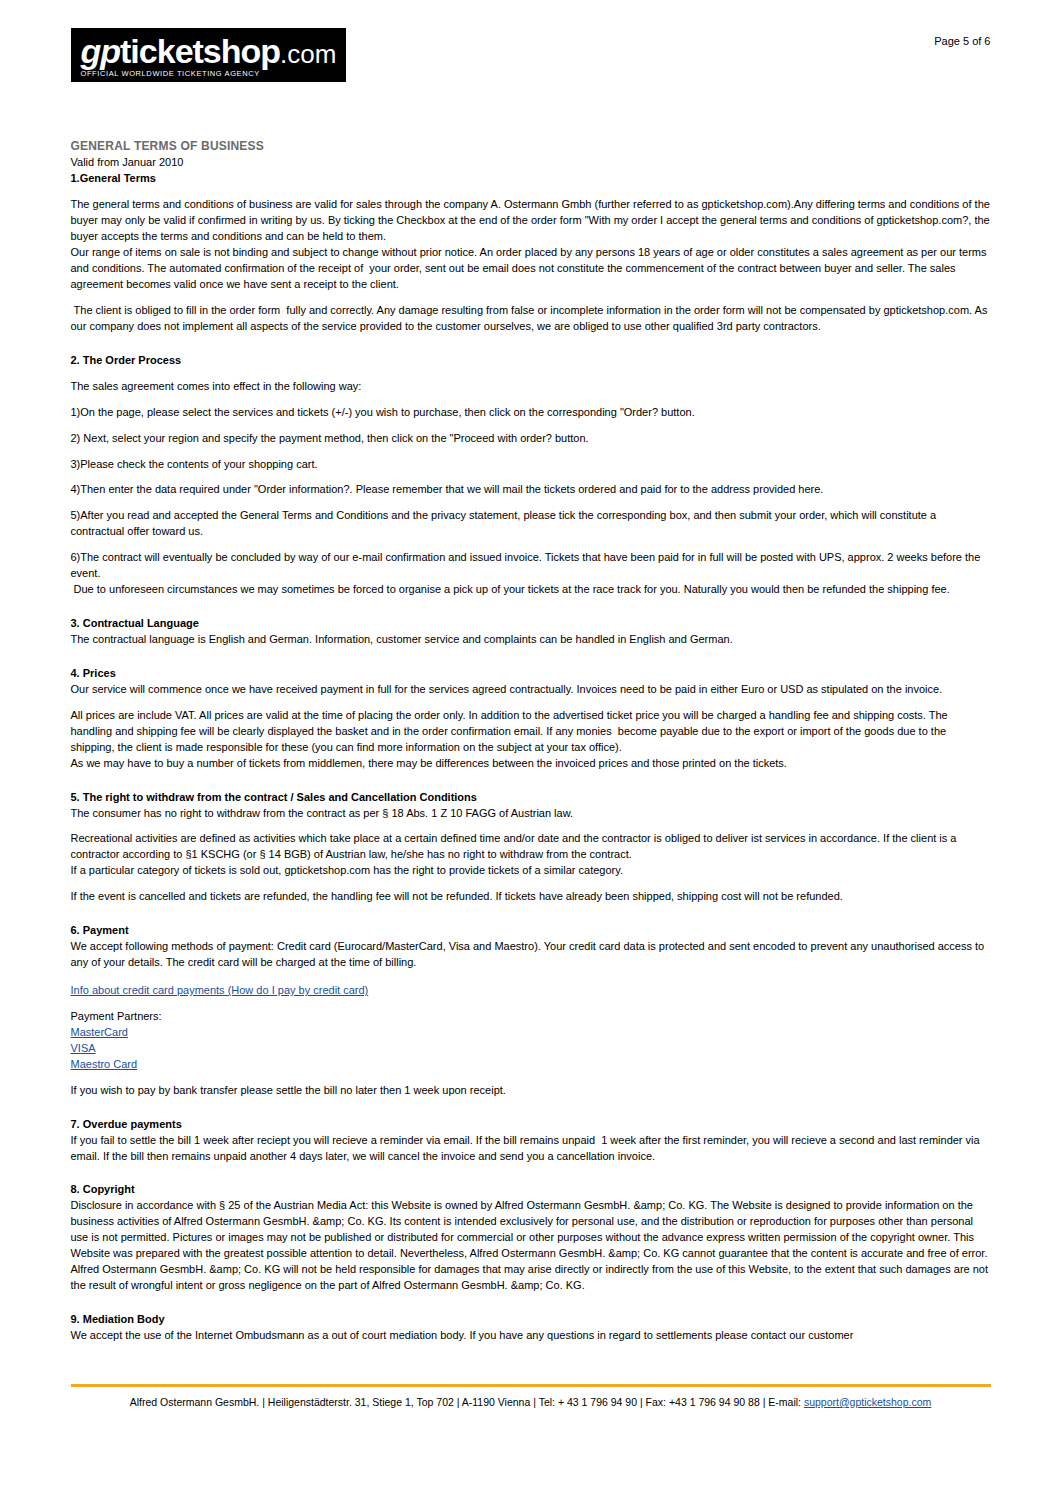gp ticketshop.com Official Worldwide Ticketing Agency
Page 5 of 6
GENERAL TERMS OF BUSINESS
Valid from Januar 2010
1.General Terms
The general terms and conditions of business are valid for sales through the company A. Ostermann Gmbh (further referred to as gpticketshop.com).Any differing terms and conditions of the buyer may only be valid if confirmed in writing by us. By ticking the Checkbox at the end of the order form "With my order I accept the general terms and conditions of gpticketshop.com?, the buyer accepts the terms and conditions and can be held to them.
Our range of items on sale is not binding and subject to change without prior notice. An order placed by any persons 18 years of age or older constitutes a sales agreement as per our terms and conditions. The automated confirmation of the receipt of your order, sent out be email does not constitute the commencement of the contract between buyer and seller. The sales agreement becomes valid once we have sent a receipt to the client.
The client is obliged to fill in the order form fully and correctly. Any damage resulting from false or incomplete information in the order form will not be compensated by gpticketshop.com. As our company does not implement all aspects of the service provided to the customer ourselves, we are obliged to use other qualified 3rd party contractors.
2. The Order Process
The sales agreement comes into effect in the following way:
1)On the page, please select the services and tickets (+/-) you wish to purchase, then click on the corresponding "Order? button.
2) Next, select your region and specify the payment method, then click on the "Proceed with order? button.
3)Please check the contents of your shopping cart.
4)Then enter the data required under "Order information?. Please remember that we will mail the tickets ordered and paid for to the address provided here.
5)After you read and accepted the General Terms and Conditions and the privacy statement, please tick the corresponding box, and then submit your order, which will constitute a contractual offer toward us.
6)The contract will eventually be concluded by way of our e-mail confirmation and issued invoice. Tickets that have been paid for in full will be posted with UPS, approx. 2 weeks before the event.
Due to unforeseen circumstances we may sometimes be forced to organise a pick up of your tickets at the race track for you. Naturally you would then be refunded the shipping fee.
3. Contractual Language
The contractual language is English and German. Information, customer service and complaints can be handled in English and German.
4. Prices
Our service will commence once we have received payment in full for the services agreed contractually. Invoices need to be paid in either Euro or USD as stipulated on the invoice.
All prices are include VAT. All prices are valid at the time of placing the order only. In addition to the advertised ticket price you will be charged a handling fee and shipping costs. The handling and shipping fee will be clearly displayed the basket and in the order confirmation email. If any monies become payable due to the export or import of the goods due to the shipping, the client is made responsible for these (you can find more information on the subject at your tax office).
As we may have to buy a number of tickets from middlemen, there may be differences between the invoiced prices and those printed on the tickets.
5. The right to withdraw from the contract / Sales and Cancellation Conditions
The consumer has no right to withdraw from the contract as per § 18 Abs. 1 Z 10 FAGG of Austrian law.
Recreational activities are defined as activities which take place at a certain defined time and/or date and the contractor is obliged to deliver ist services in accordance. If the client is a contractor according to §1 KSCHG (or § 14 BGB) of Austrian law, he/she has no right to withdraw from the contract.
If a particular category of tickets is sold out, gpticketshop.com has the right to provide tickets of a similar category.
If the event is cancelled and tickets are refunded, the handling fee will not be refunded. If tickets have already been shipped, shipping cost will not be refunded.
6. Payment
We accept following methods of payment: Credit card (Eurocard/MasterCard, Visa and Maestro). Your credit card data is protected and sent encoded to prevent any unauthorised access to any of your details. The credit card will be charged at the time of billing.
Info about credit card payments (How do I pay by credit card)
Payment Partners:
MasterCard VISA Maestro Card
If you wish to pay by bank transfer please settle the bill no later then 1 week upon receipt.
7. Overdue payments
If you fail to settle the bill 1 week after reciept you will recieve a reminder via email. If the bill remains unpaid 1 week after the first reminder, you will recieve a second and last reminder via email. If the bill then remains unpaid another 4 days later, we will cancel the invoice and send you a cancellation invoice.
8. Copyright
Disclosure in accordance with § 25 of the Austrian Media Act: this Website is owned by Alfred Ostermann GesmbH. &amp; Co. KG. The Website is designed to provide information on the business activities of Alfred Ostermann GesmbH. &amp; Co. KG. Its content is intended exclusively for personal use, and the distribution or reproduction for purposes other than personal use is not permitted. Pictures or images may not be published or distributed for commercial or other purposes without the advance express written permission of the copyright owner. This Website was prepared with the greatest possible attention to detail. Nevertheless, Alfred Ostermann GesmbH. &amp; Co. KG cannot guarantee that the content is accurate and free of error. Alfred Ostermann GesmbH. &amp; Co. KG will not be held responsible for damages that may arise directly or indirectly from the use of this Website, to the extent that such damages are not the result of wrongful intent or gross negligence on the part of Alfred Ostermann GesmbH. &amp; Co. KG.
9. Mediation Body
We accept the use of the Internet Ombudsmann as a out of court mediation body. If you have any questions in regard to settlements please contact our customer
Alfred Ostermann GesmbH. | Heiligenstädterstr. 31, Stiege 1, Top 702 | A-1190 Vienna | Tel: + 43 1 796 94 90 | Fax: +43 1 796 94 90 88 | E-mail: support@gpticketshop.com